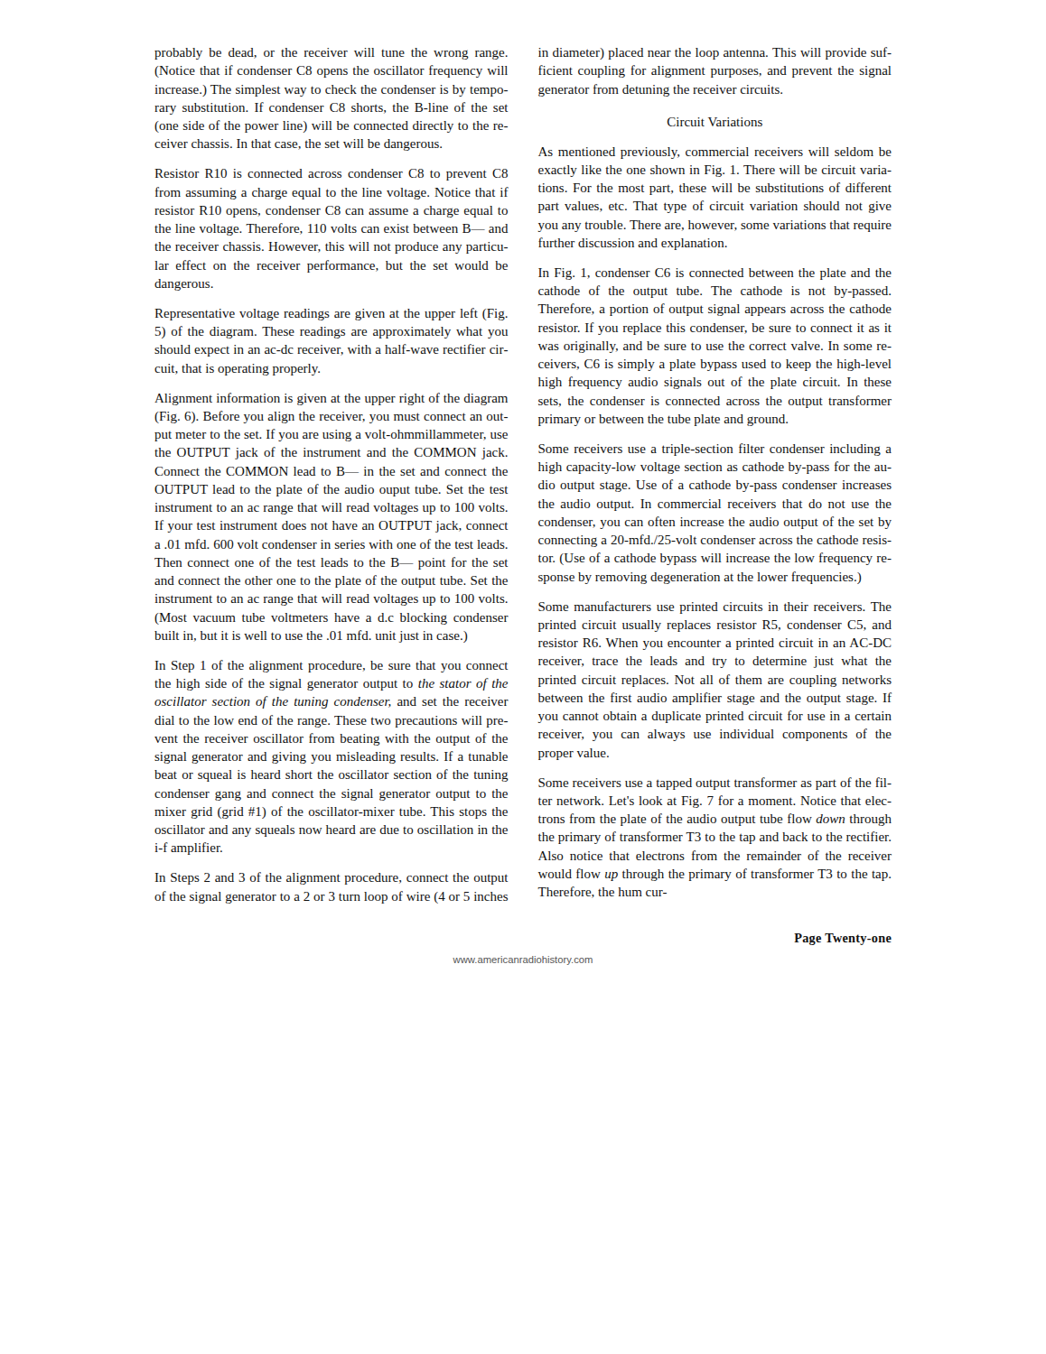probably be dead, or the receiver will tune the wrong range. (Notice that if condenser C8 opens the oscillator frequency will increase.) The simplest way to check the condenser is by temporary substitution. If condenser C8 shorts, the B-line of the set (one side of the power line) will be connected directly to the receiver chassis. In that case, the set will be dangerous.
Resistor R10 is connected across condenser C8 to prevent C8 from assuming a charge equal to the line voltage. Notice that if resistor R10 opens, condenser C8 can assume a charge equal to the line voltage. Therefore, 110 volts can exist between B— and the receiver chassis. However, this will not produce any particular effect on the receiver performance, but the set would be dangerous.
Representative voltage readings are given at the upper left (Fig. 5) of the diagram. These readings are approximately what you should expect in an ac-dc receiver, with a half-wave rectifier circuit, that is operating properly.
Alignment information is given at the upper right of the diagram (Fig. 6). Before you align the receiver, you must connect an output meter to the set. If you are using a volt-ohmmillammeter, use the OUTPUT jack of the instrument and the COMMON jack. Connect the COMMON lead to B— in the set and connect the OUTPUT lead to the plate of the audio ouput tube. Set the test instrument to an ac range that will read voltages up to 100 volts. If your test instrument does not have an OUTPUT jack, connect a .01 mfd. 600 volt condenser in series with one of the test leads. Then connect one of the test leads to the B— point for the set and connect the other one to the plate of the output tube. Set the instrument to an ac range that will read voltages up to 100 volts. (Most vacuum tube voltmeters have a d.c blocking condenser built in, but it is well to use the .01 mfd. unit just in case.)
In Step 1 of the alignment procedure, be sure that you connect the high side of the signal generator output to the stator of the oscillator section of the tuning condenser, and set the receiver dial to the low end of the range. These two precautions will prevent the receiver oscillator from beating with the output of the signal generator and giving you misleading results. If a tunable beat or squeal is heard short the oscillator section of the tuning condenser gang and connect the signal generator output to the mixer grid (grid #1) of the oscillator-mixer tube. This stops the oscillator and any squeals now heard are due to oscillation in the i-f amplifier.
In Steps 2 and 3 of the alignment procedure, connect the output of the signal generator to a 2 or 3 turn loop of wire (4 or 5 inches in diameter) placed near the loop antenna. This will provide sufficient coupling for alignment purposes, and prevent the signal generator from detuning the receiver circuits.
Circuit Variations
As mentioned previously, commercial receivers will seldom be exactly like the one shown in Fig. 1. There will be circuit variations. For the most part, these will be substitutions of different part values, etc. That type of circuit variation should not give you any trouble. There are, however, some variations that require further discussion and explanation.
In Fig. 1, condenser C6 is connected between the plate and the cathode of the output tube. The cathode is not by-passed. Therefore, a portion of output signal appears across the cathode resistor. If you replace this condenser, be sure to connect it as it was originally, and be sure to use the correct valve. In some receivers, C6 is simply a plate bypass used to keep the high-level high frequency audio signals out of the plate circuit. In these sets, the condenser is connected across the output transformer primary or between the tube plate and ground.
Some receivers use a triple-section filter condenser including a high capacity-low voltage section as cathode by-pass for the audio output stage. Use of a cathode by-pass condenser increases the audio output. In commercial receivers that do not use the condenser, you can often increase the audio output of the set by connecting a 20-mfd./25-volt condenser across the cathode resistor. (Use of a cathode bypass will increase the low frequency response by removing degeneration at the lower frequencies.)
Some manufacturers use printed circuits in their receivers. The printed circuit usually replaces resistor R5, condenser C5, and resistor R6. When you encounter a printed circuit in an AC-DC receiver, trace the leads and try to determine just what the printed circuit replaces. Not all of them are coupling networks between the first audio amplifier stage and the output stage. If you cannot obtain a duplicate printed circuit for use in a certain receiver, you can always use individual components of the proper value.
Some receivers use a tapped output transformer as part of the filter network. Let's look at Fig. 7 for a moment. Notice that electrons from the plate of the audio output tube flow down through the primary of transformer T3 to the tap and back to the rectifier. Also notice that electrons from the remainder of the receiver would flow up through the primary of transformer T3 to the tap. Therefore, the hum cur-
Page Twenty-one
www.americanradiohistory.com